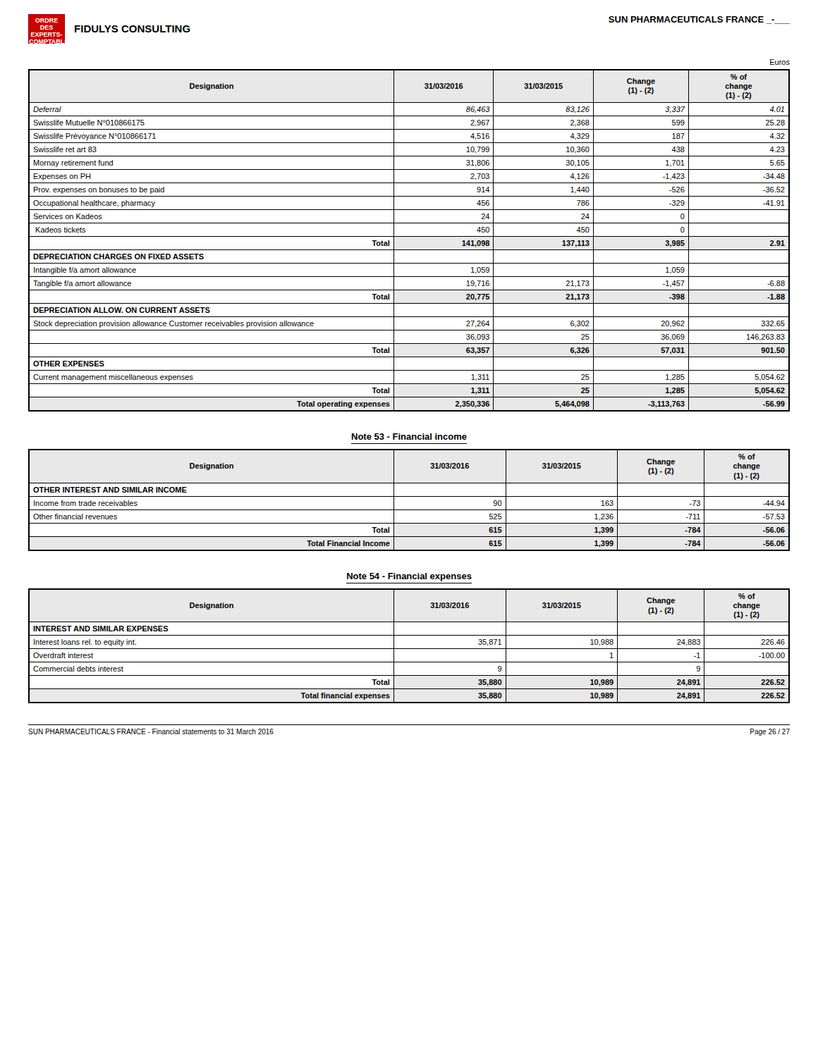ORDRE DES
EXPERTS-
COMPTABLES FIDULYS CONSULTING
SUN PHARMACEUTICALS FRANCE _-___
Euros
| Designation | 31/03/2016 | 31/03/2015 | Change (1) - (2) | % of change (1) - (2) |
| --- | --- | --- | --- | --- |
| Deferral | 86,463 | 83,126 | 3,337 | 4.01 |
| Swisslife Mutuelle N°010866175 | 2,967 | 2,368 | 599 | 25.28 |
| Swisslife Prévoyance N°010866171 | 4,516 | 4,329 | 187 | 4.32 |
| Swisslife ret art 83 | 10,799 | 10,360 | 438 | 4.23 |
| Mornay retirement fund | 31,806 | 30,105 | 1,701 | 5.65 |
| Expenses on PH | 2,703 | 4,126 | -1,423 | -34.48 |
| Prov. expenses on bonuses to be paid | 914 | 1,440 | -526 | -36.52 |
| Occupational healthcare, pharmacy | 456 | 786 | -329 | -41.91 |
| Services on Kadeos | 24 | 24 | 0 | |
| Kadeos tickets | 450 | 450 | 0 | |
| Total | 141,098 | 137,113 | 3,985 | 2.91 |
| DEPRECIATION CHARGES ON FIXED ASSETS | | | | |
| Intangible f/a amort allowance | 1,059 | | 1,059 | |
| Tangible f/a amort allowance | 19,716 | 21,173 | -1,457 | -6.88 |
| Total | 20,775 | 21,173 | -398 | -1.88 |
| DEPRECIATION ALLOW. ON CURRENT ASSETS | | | | |
| Stock depreciation provision allowance Customer receivables provision allowance | 27,264 | 6,302 | 20,962 | 332.65 |
| | 36,093 | 25 | 36,069 | 146,263.83 |
| Total | 63,357 | 6,326 | 57,031 | 901.50 |
| OTHER EXPENSES | | | | |
| Current management miscellaneous expenses | 1,311 | 25 | 1,285 | 5,054.62 |
| Total | 1,311 | 25 | 1,285 | 5,054.62 |
| Total operating expenses | 2,350,336 | 5,464,098 | -3,113,763 | -56.99 |
Note 53 - Financial income
| Designation | 31/03/2016 | 31/03/2015 | Change (1) - (2) | % of change (1) - (2) |
| --- | --- | --- | --- | --- |
| OTHER INTEREST AND SIMILAR INCOME | | | | |
| Income from trade receivables | 90 | 163 | -73 | -44.94 |
| Other financial revenues | 525 | 1,236 | -711 | -57.53 |
| Total | 615 | 1,399 | -784 | -56.06 |
| Total Financial Income | 615 | 1,399 | -784 | -56.06 |
Note 54 - Financial expenses
| Designation | 31/03/2016 | 31/03/2015 | Change (1) - (2) | % of change (1) - (2) |
| --- | --- | --- | --- | --- |
| INTEREST AND SIMILAR EXPENSES | | | | |
| Interest loans rel. to equity int. | 35,871 | 10,988 | 24,883 | 226.46 |
| Overdraft interest | | 1 | -1 | -100.00 |
| Commercial debts interest | 9 | | 9 | |
| Total | 35,880 | 10,989 | 24,891 | 226.52 |
| Total financial expenses | 35,880 | 10,989 | 24,891 | 226.52 |
SUN PHARMACEUTICALS FRANCE - Financial statements to 31 March 2016 Page 26 / 27